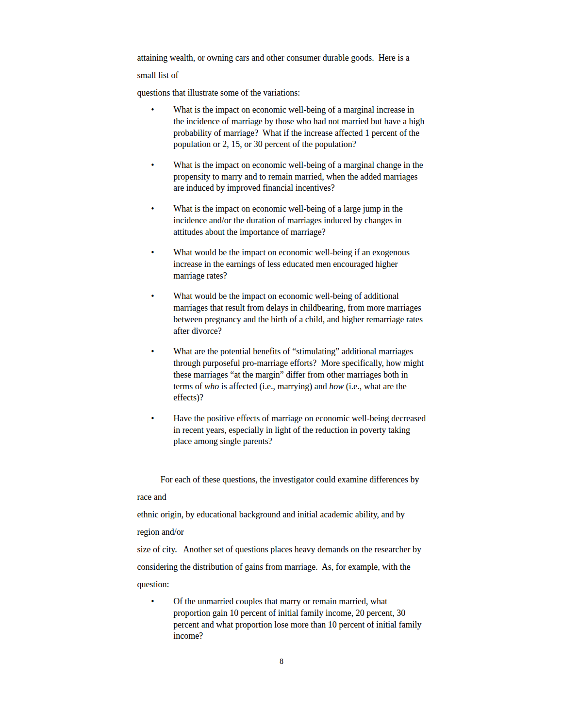attaining wealth, or owning cars and other consumer durable goods. Here is a small list of
questions that illustrate some of the variations:
What is the impact on economic well-being of a marginal increase in the incidence of marriage by those who had not married but have a high probability of marriage? What if the increase affected 1 percent of the population or 2, 15, or 30 percent of the population?
What is the impact on economic well-being of a marginal change in the propensity to marry and to remain married, when the added marriages are induced by improved financial incentives?
What is the impact on economic well-being of a large jump in the incidence and/or the duration of marriages induced by changes in attitudes about the importance of marriage?
What would be the impact on economic well-being if an exogenous increase in the earnings of less educated men encouraged higher marriage rates?
What would be the impact on economic well-being of additional marriages that result from delays in childbearing, from more marriages between pregnancy and the birth of a child, and higher remarriage rates after divorce?
What are the potential benefits of “stimulating” additional marriages through purposeful pro-marriage efforts? More specifically, how might these marriages “at the margin” differ from other marriages both in terms of who is affected (i.e., marrying) and how (i.e., what are the effects)?
Have the positive effects of marriage on economic well-being decreased in recent years, especially in light of the reduction in poverty taking place among single parents?
For each of these questions, the investigator could examine differences by race and
ethnic origin, by educational background and initial academic ability, and by region and/or
size of city. Another set of questions places heavy demands on the researcher by
considering the distribution of gains from marriage. As, for example, with the question:
Of the unmarried couples that marry or remain married, what proportion gain 10 percent of initial family income, 20 percent, 30 percent and what proportion lose more than 10 percent of initial family income?
8